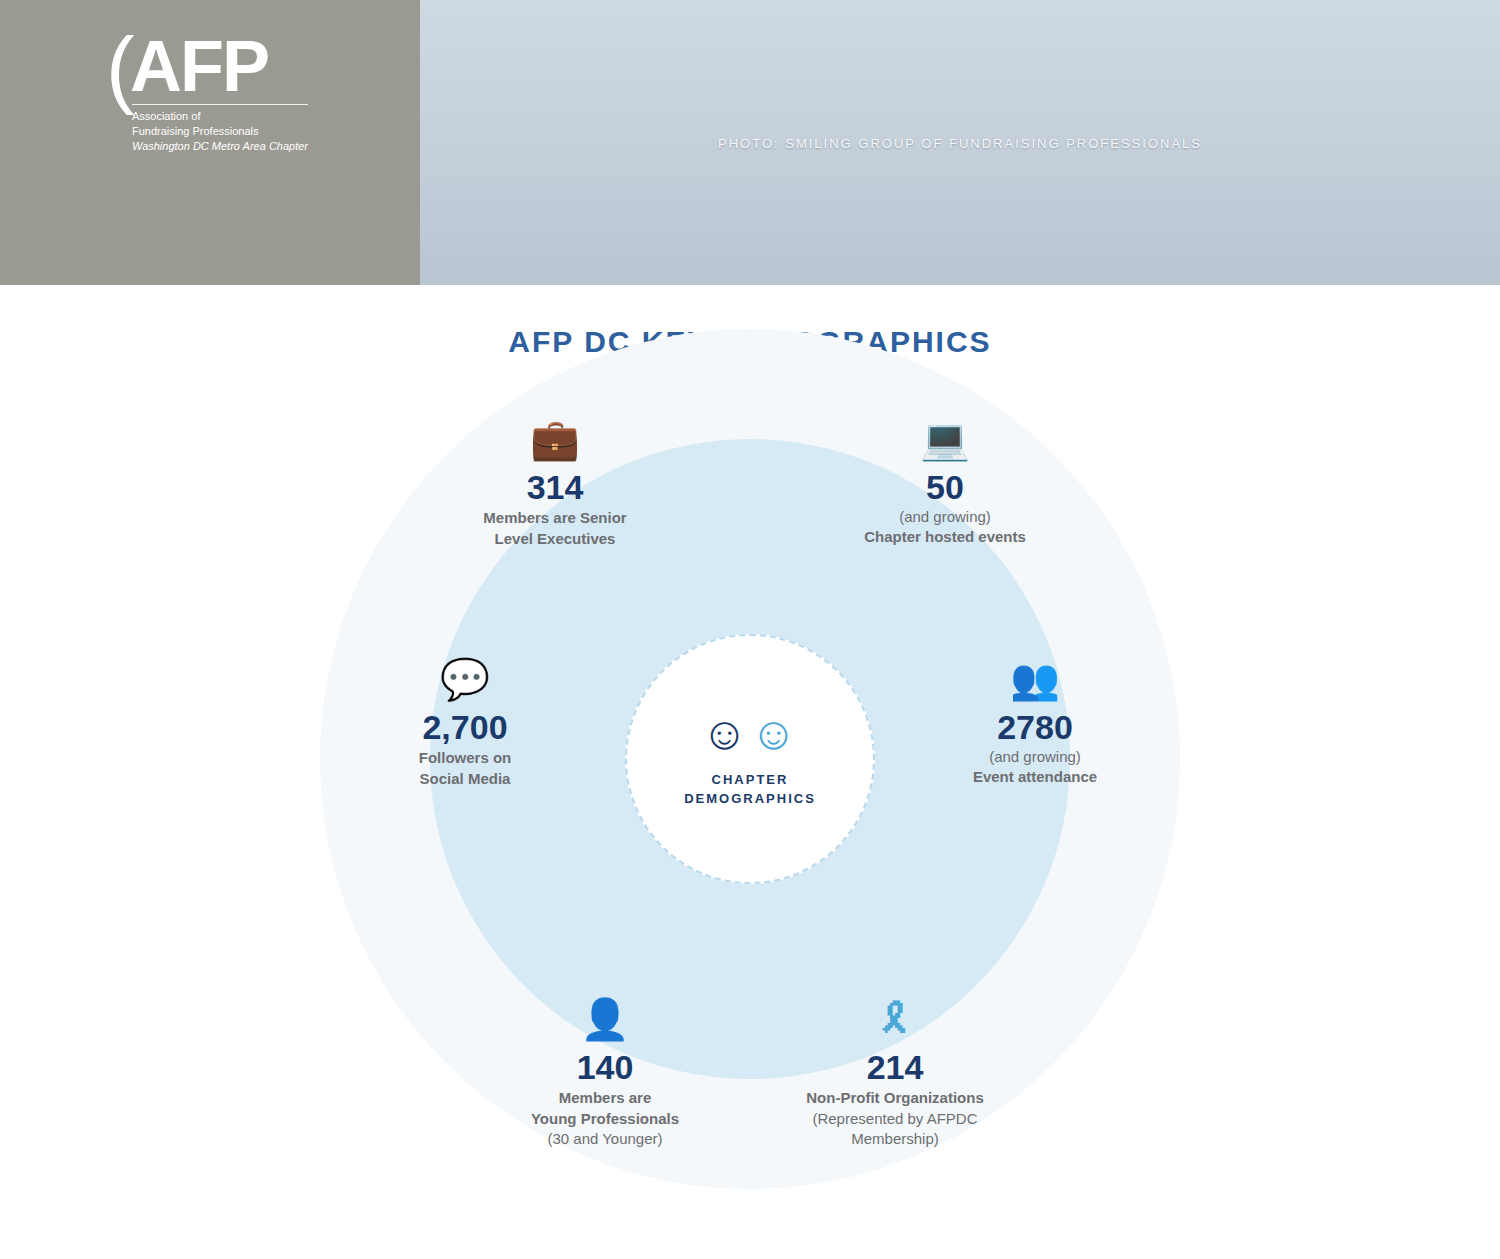AFP Association of
Fundraising Professionals
Washington DC Metro Area Chapter
Photo: Smiling group of fundraising professionals
AFP DC KEY DEMOGRAPHICS
☺☺
CHAPTER
DEMOGRAPHICS
💼
314
Members are Senior
Level Executives
💻
50
(and growing)
Chapter hosted events
💬
2,700
Followers on
Social Media
👥
2780
(and growing)
Event attendance
👤
140
Members are
Young Professionals
(30 and Younger)
🎗
214
Non-Profit Organizations
(Represented by AFPDC
Membership)